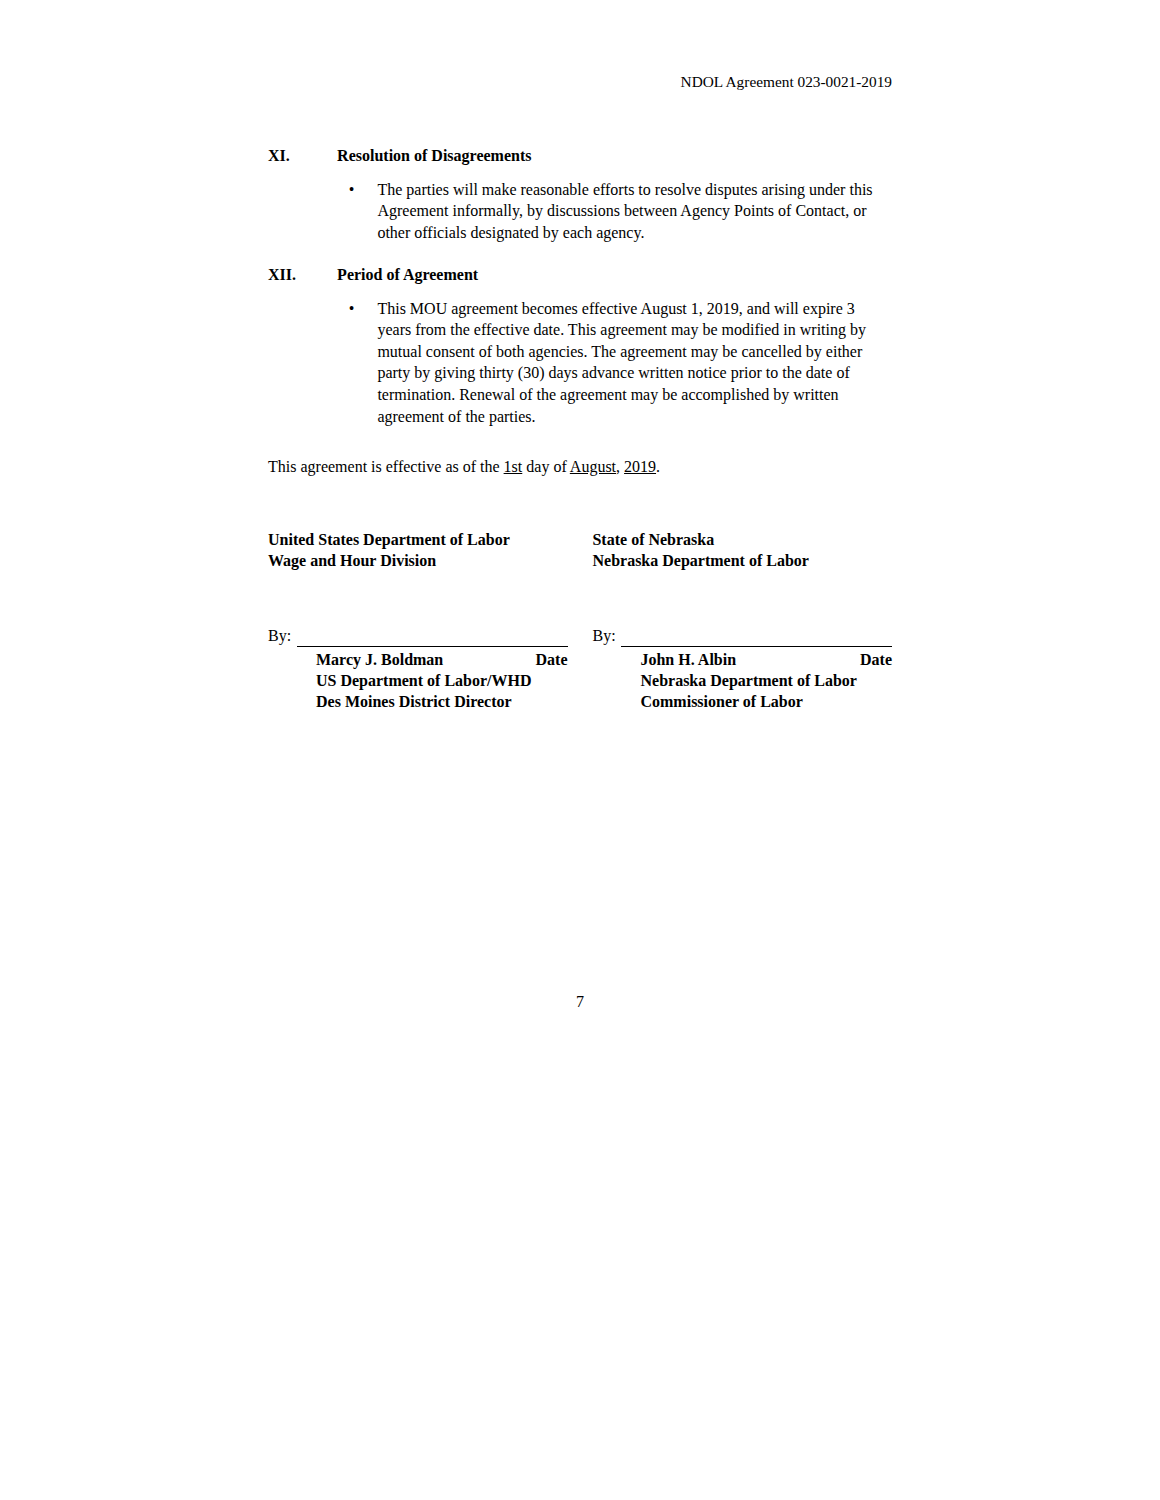NDOL Agreement 023-0021-2019
XI. Resolution of Disagreements
The parties will make reasonable efforts to resolve disputes arising under this Agreement informally, by discussions between Agency Points of Contact, or other officials designated by each agency.
XII. Period of Agreement
This MOU agreement becomes effective August 1, 2019, and will expire 3 years from the effective date. This agreement may be modified in writing by mutual consent of both agencies. The agreement may be cancelled by either party by giving thirty (30) days advance written notice prior to the date of termination. Renewal of the agreement may be accomplished by written agreement of the parties.
This agreement is effective as of the 1st day of August, 2019.
| United States Department of Labor Wage and Hour Division By: Marcy J. Boldman Date US Department of Labor/WHD Des Moines District Director | | State of Nebraska Nebraska Department of Labor By: John H. Albin Date Nebraska Department of Labor Commissioner of Labor |
7